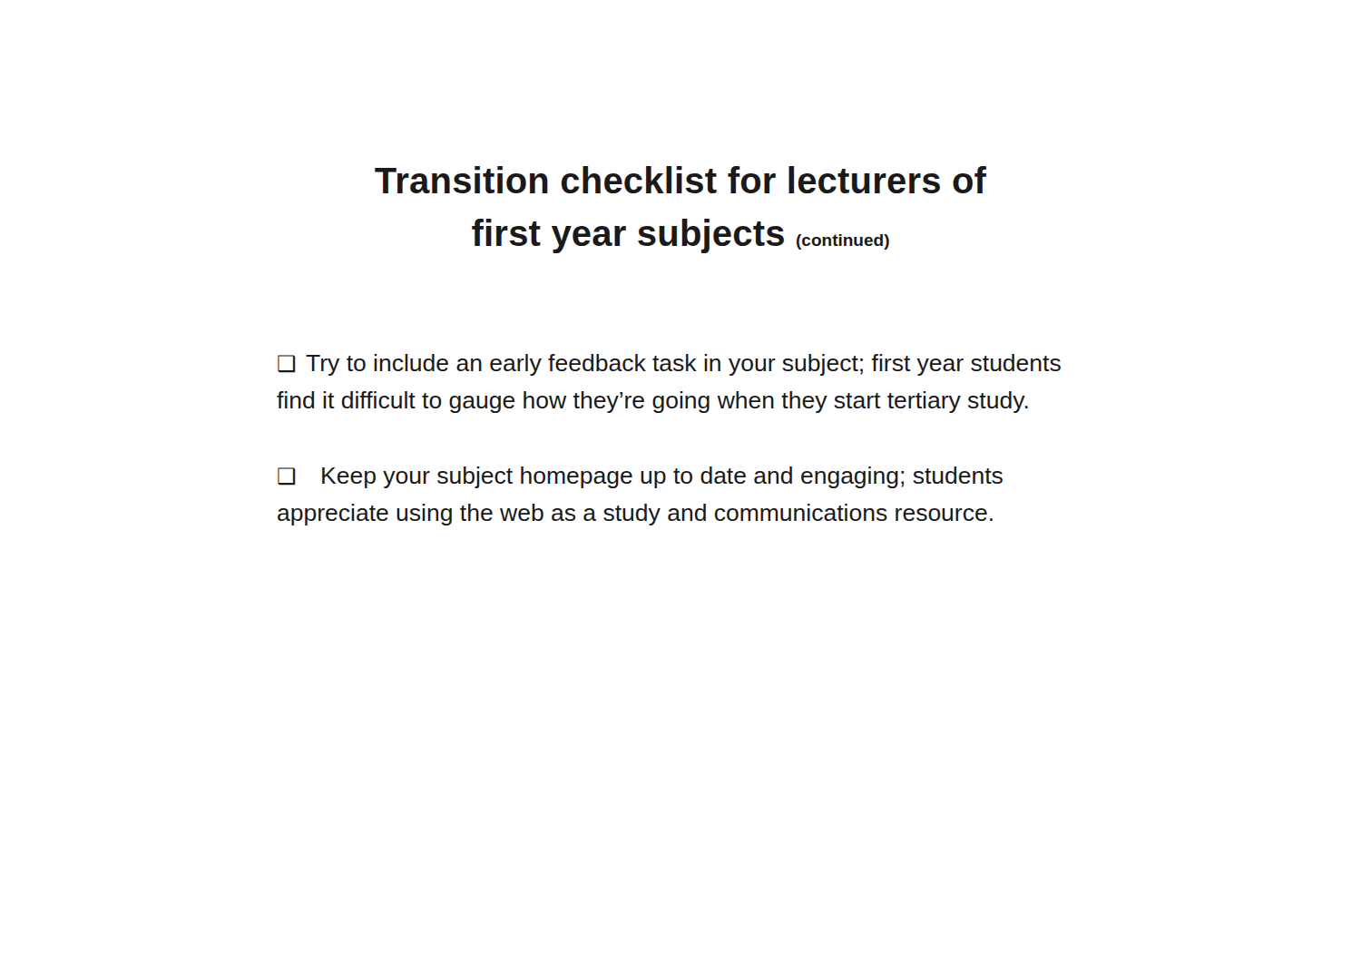Transition checklist for lecturers of
first year subjects (continued)
❑Try to include an early feedback task in your subject; first year students find it difficult to gauge how they’re going when they start tertiary study.
❑Keep your subject homepage up to date and engaging; students appreciate using the web as a study and communications resource.